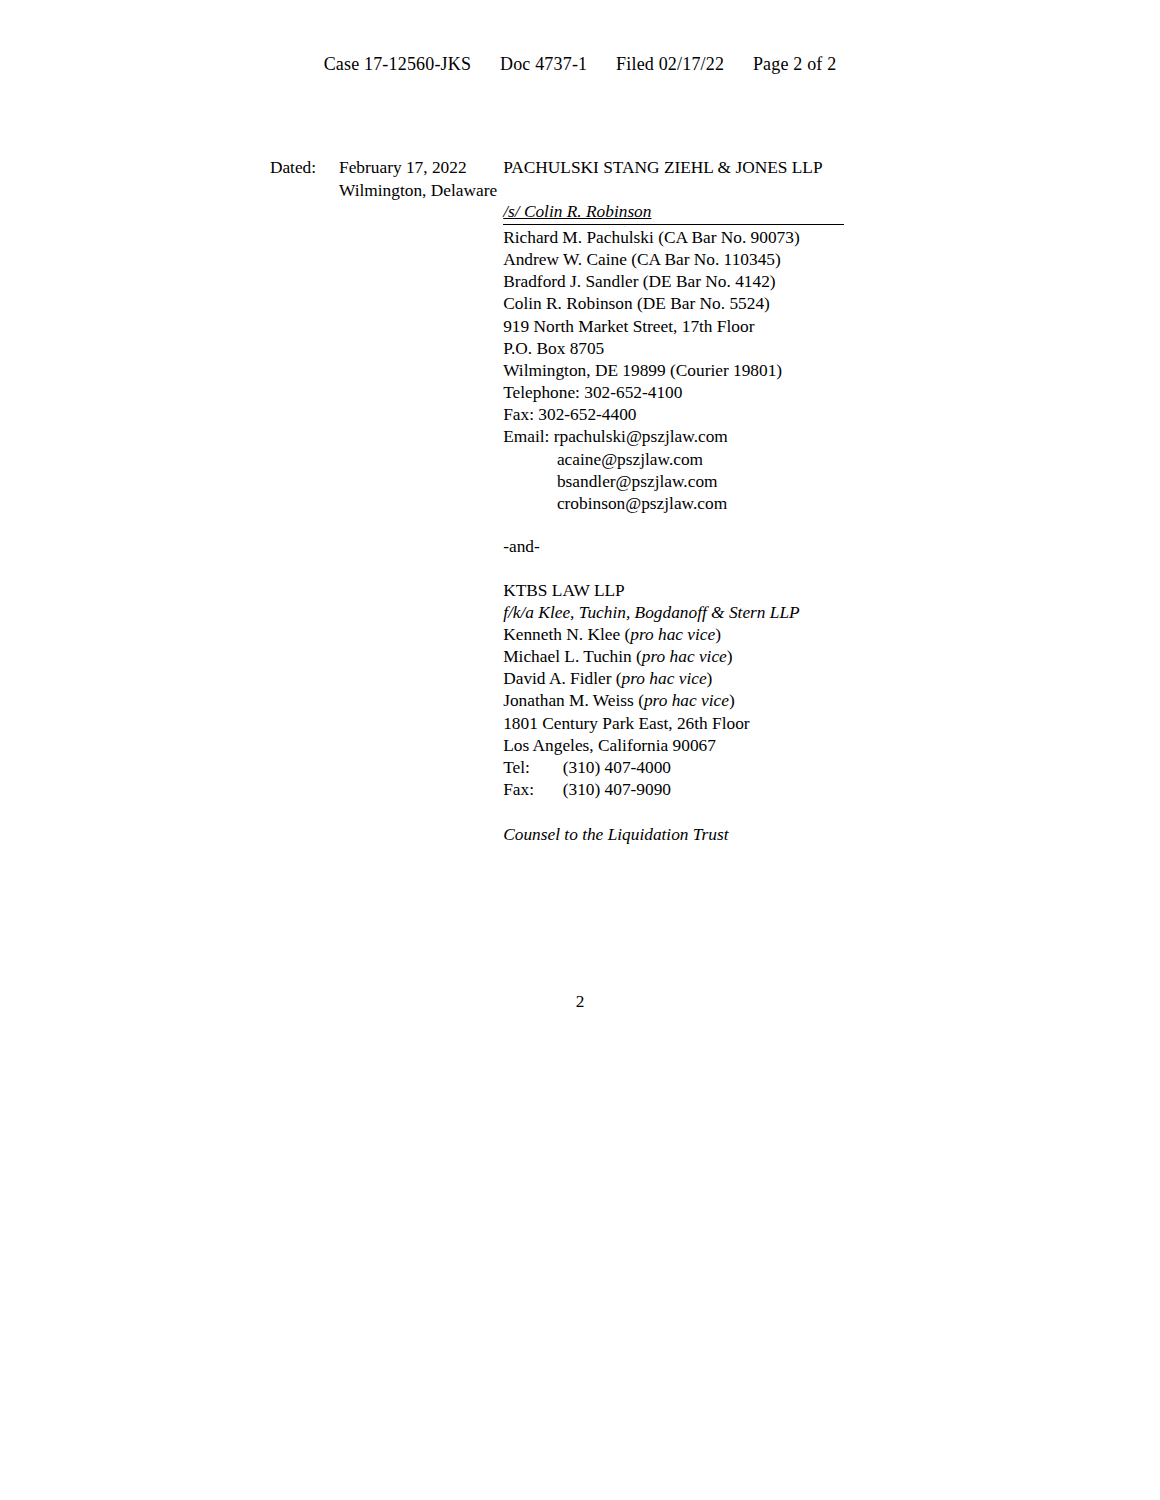Case 17-12560-JKS Doc 4737-1 Filed 02/17/22 Page 2 of 2
Dated: February 17, 2022
Wilmington, Delaware
PACHULSKI STANG ZIEHL & JONES LLP
/s/ Colin R. Robinson
Richard M. Pachulski (CA Bar No. 90073)
Andrew W. Caine (CA Bar No. 110345)
Bradford J. Sandler (DE Bar No. 4142)
Colin R. Robinson (DE Bar No. 5524)
919 North Market Street, 17th Floor
P.O. Box 8705
Wilmington, DE 19899 (Courier 19801)
Telephone: 302-652-4100
Fax: 302-652-4400
Email: rpachulski@pszjlaw.com
acaine@pszjlaw.com
bsandler@pszjlaw.com
crobinson@pszjlaw.com
-and-
KTBS LAW LLP
f/k/a Klee, Tuchin, Bogdanoff & Stern LLP
Kenneth N. Klee (pro hac vice)
Michael L. Tuchin (pro hac vice)
David A. Fidler (pro hac vice)
Jonathan M. Weiss (pro hac vice)
1801 Century Park East, 26th Floor
Los Angeles, California 90067
Tel:(310) 407-4000
Fax:(310) 407-9090
Counsel to the Liquidation Trust
2